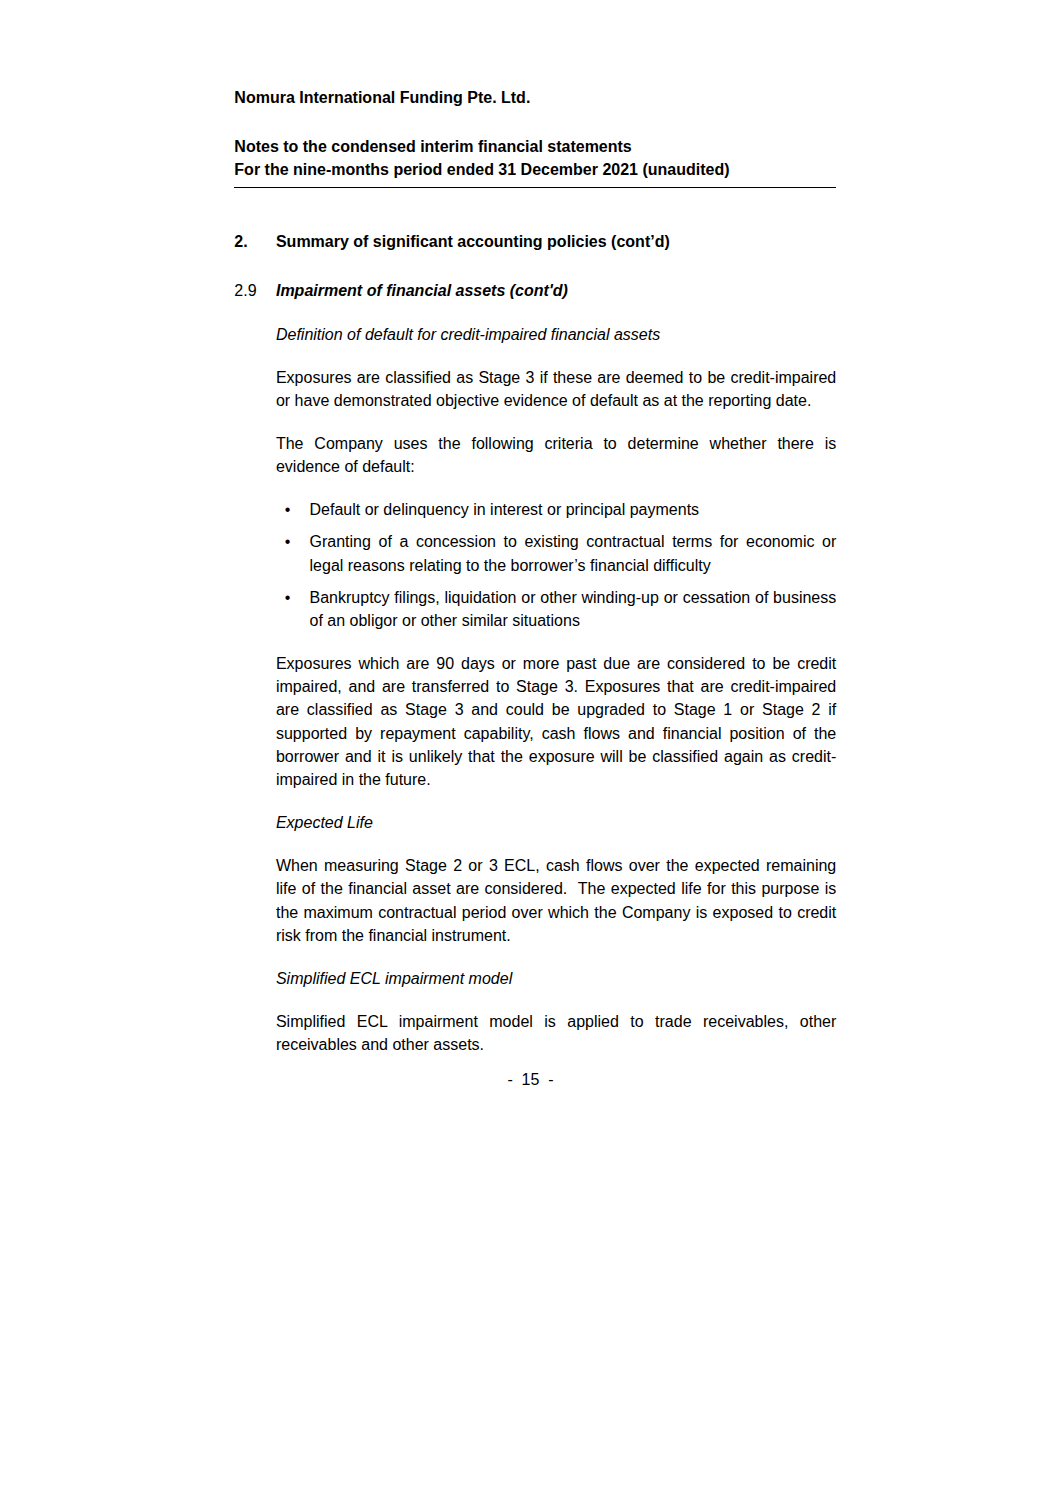Nomura International Funding Pte. Ltd.
Notes to the condensed interim financial statements
For the nine-months period ended 31 December 2021 (unaudited)
2. Summary of significant accounting policies (cont’d)
2.9 Impairment of financial assets (cont'd)
Definition of default for credit-impaired financial assets
Exposures are classified as Stage 3 if these are deemed to be credit-impaired or have demonstrated objective evidence of default as at the reporting date.
The Company uses the following criteria to determine whether there is evidence of default:
Default or delinquency in interest or principal payments
Granting of a concession to existing contractual terms for economic or legal reasons relating to the borrower’s financial difficulty
Bankruptcy filings, liquidation or other winding-up or cessation of business of an obligor or other similar situations
Exposures which are 90 days or more past due are considered to be credit impaired, and are transferred to Stage 3. Exposures that are credit-impaired are classified as Stage 3 and could be upgraded to Stage 1 or Stage 2 if supported by repayment capability, cash flows and financial position of the borrower and it is unlikely that the exposure will be classified again as credit-impaired in the future.
Expected Life
When measuring Stage 2 or 3 ECL, cash flows over the expected remaining life of the financial asset are considered. The expected life for this purpose is the maximum contractual period over which the Company is exposed to credit risk from the financial instrument.
Simplified ECL impairment model
Simplified ECL impairment model is applied to trade receivables, other receivables and other assets.
- 15 -